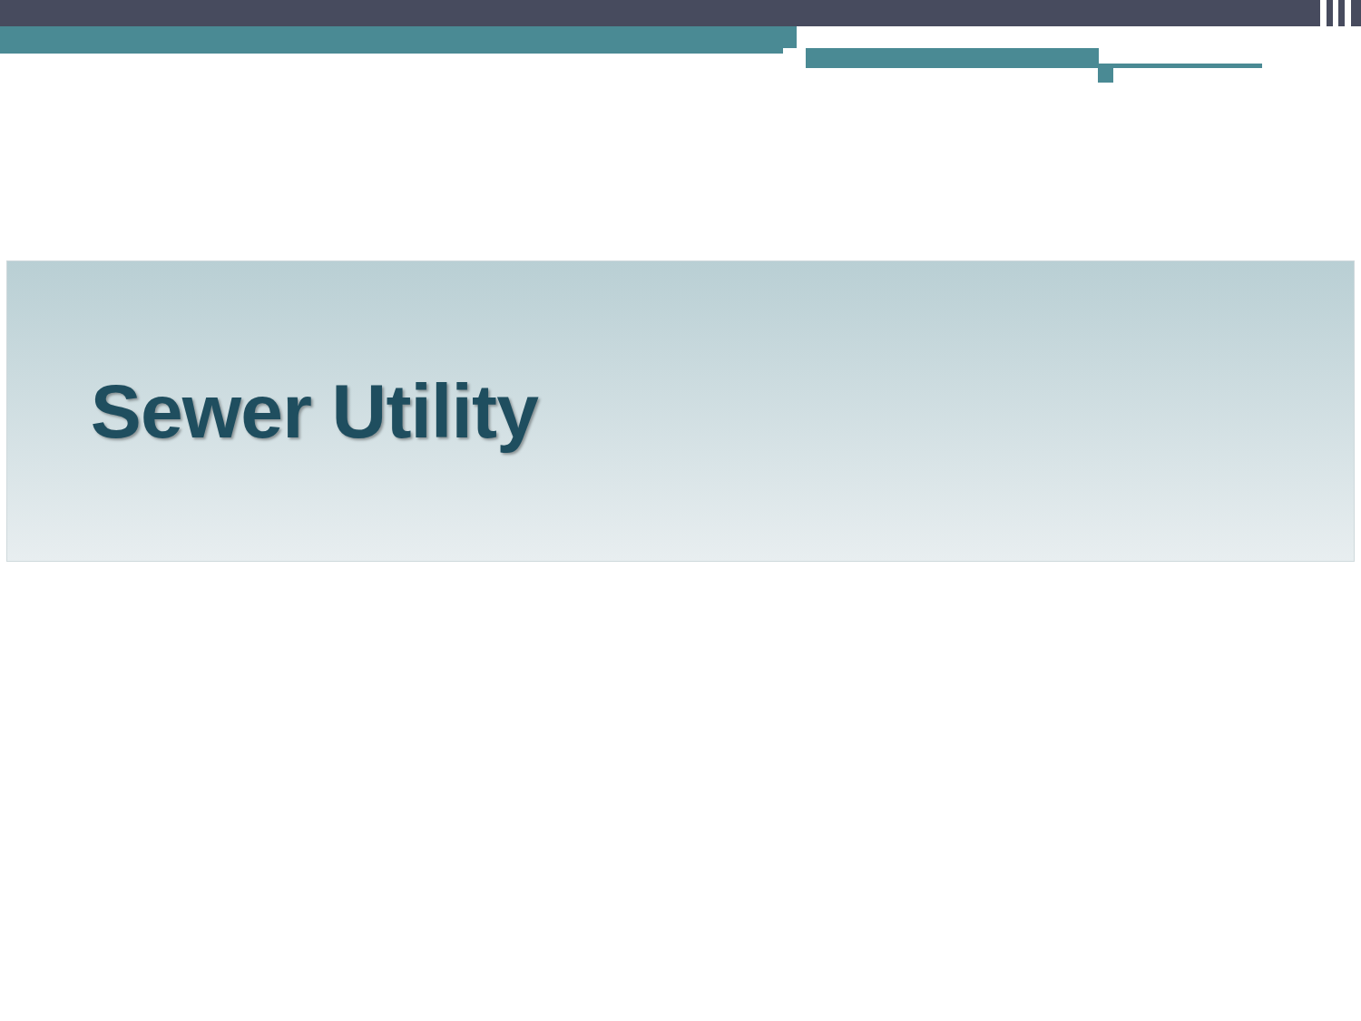Sewer Utility